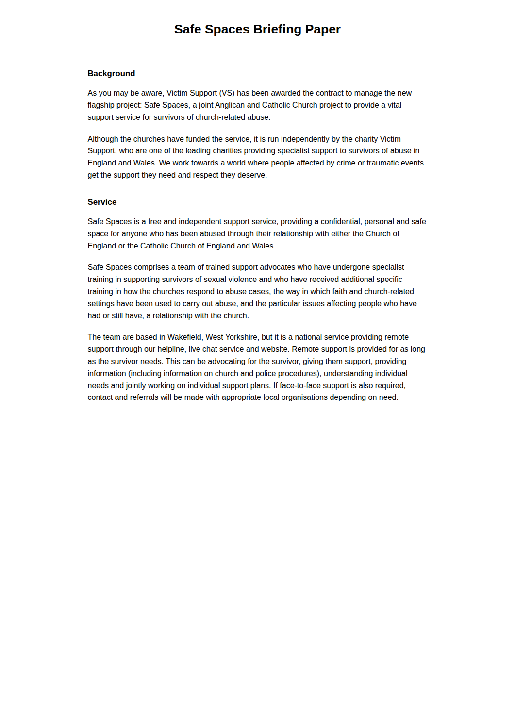Safe Spaces Briefing Paper
Background
As you may be aware, Victim Support (VS) has been awarded the contract to manage the new flagship project: Safe Spaces, a joint Anglican and Catholic Church project to provide a vital support service for survivors of church-related abuse.
Although the churches have funded the service, it is run independently by the charity Victim Support, who are one of the leading charities providing specialist support to survivors of abuse in England and Wales. We work towards a world where people affected by crime or traumatic events get the support they need and respect they deserve.
Service
Safe Spaces is a free and independent support service, providing a confidential, personal and safe space for anyone who has been abused through their relationship with either the Church of England or the Catholic Church of England and Wales.
Safe Spaces comprises a team of trained support advocates who have undergone specialist training in supporting survivors of sexual violence and who have received additional specific training in how the churches respond to abuse cases, the way in which faith and church-related settings have been used to carry out abuse, and the particular issues affecting people who have had or still have, a relationship with the church.
The team are based in Wakefield, West Yorkshire, but it is a national service providing remote support through our helpline, live chat service and website. Remote support is provided for as long as the survivor needs. This can be advocating for the survivor, giving them support, providing information (including information on church and police procedures), understanding individual needs and jointly working on individual support plans. If face-to-face support is also required, contact and referrals will be made with appropriate local organisations depending on need.